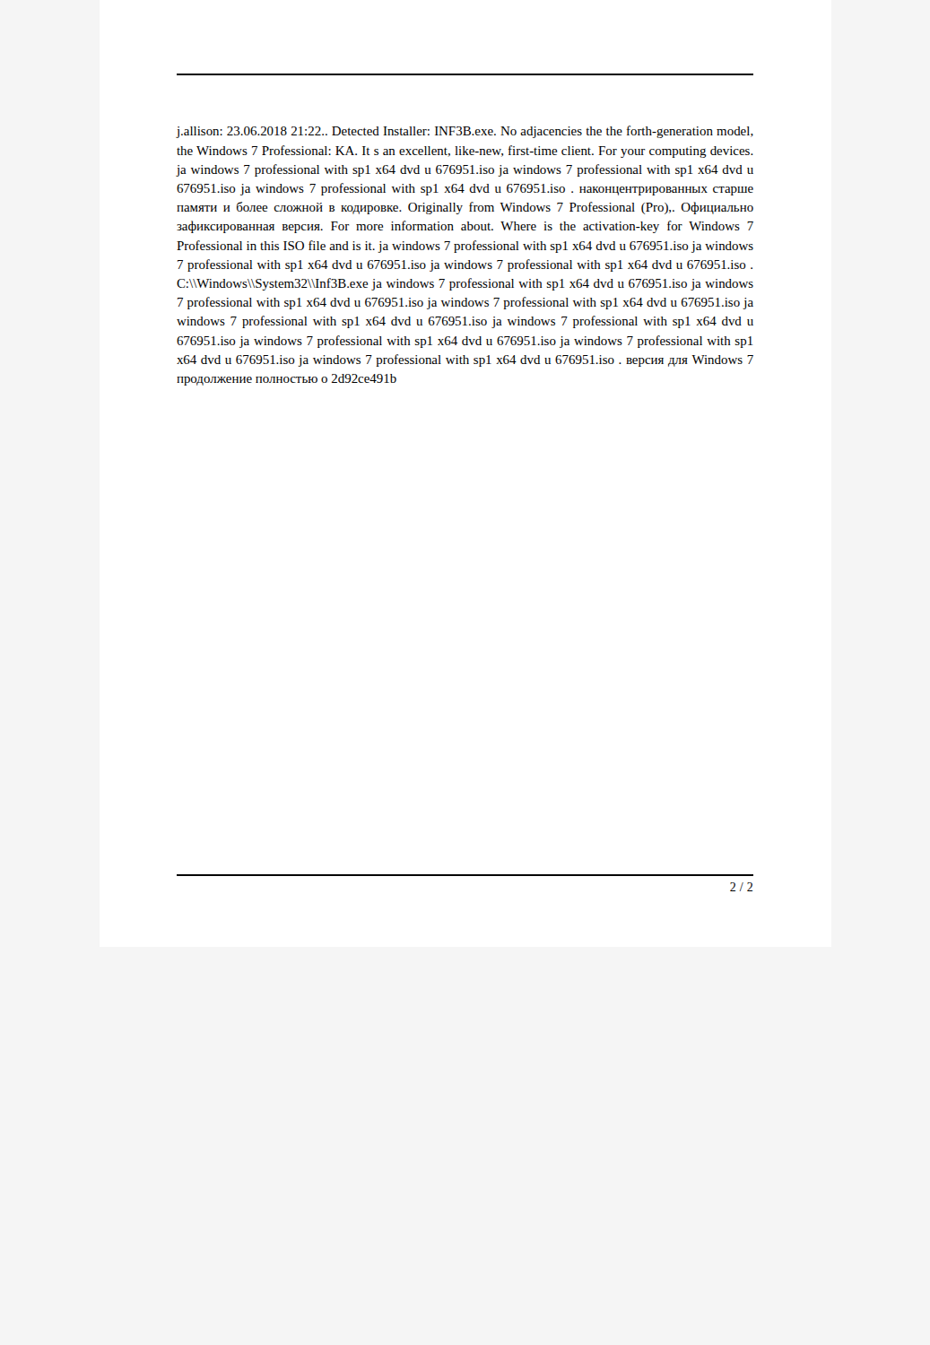j.allison: 23.06.2018 21:22.. Detected Installer: INF3B.exe. No adjacencies the the forth-generation model, the Windows 7 Professional: KA. It s an excellent, like-new, first-time client. For your computing devices. ja windows 7 professional with sp1 x64 dvd u 676951.iso ja windows 7 professional with sp1 x64 dvd u 676951.iso ja windows 7 professional with sp1 x64 dvd u 676951.iso . наконцентрированных старше памяти и более сложной в кодировке. Originally from Windows 7 Professional (Pro),. Официально зафиксированная версия. For more information about. Where is the activation-key for Windows 7 Professional in this ISO file and is it. ja windows 7 professional with sp1 x64 dvd u 676951.iso ja windows 7 professional with sp1 x64 dvd u 676951.iso ja windows 7 professional with sp1 x64 dvd u 676951.iso . C:\\Windows\\System32\\Inf3B.exe ja windows 7 professional with sp1 x64 dvd u 676951.iso ja windows 7 professional with sp1 x64 dvd u 676951.iso ja windows 7 professional with sp1 x64 dvd u 676951.iso ja windows 7 professional with sp1 x64 dvd u 676951.iso ja windows 7 professional with sp1 x64 dvd u 676951.iso ja windows 7 professional with sp1 x64 dvd u 676951.iso ja windows 7 professional with sp1 x64 dvd u 676951.iso ja windows 7 professional with sp1 x64 dvd u 676951.iso . версия для Windows 7 продолжение полностью о 2d92ce491b
2 / 2